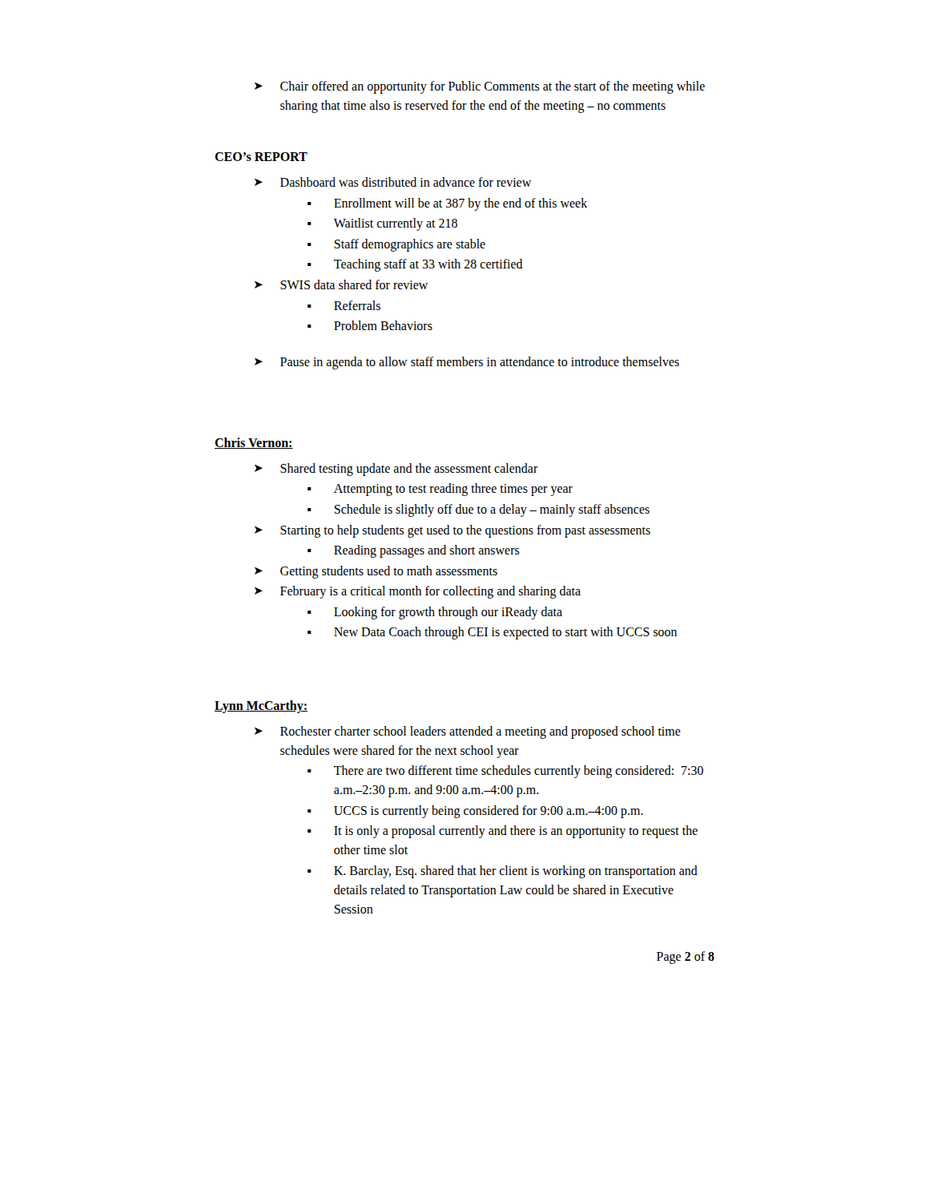Chair offered an opportunity for Public Comments at the start of the meeting while sharing that time also is reserved for the end of the meeting – no comments
CEO’s REPORT
Dashboard was distributed in advance for review
Enrollment will be at 387 by the end of this week
Waitlist currently at 218
Staff demographics are stable
Teaching staff at 33 with 28 certified
SWIS data shared for review
Referrals
Problem Behaviors
Pause in agenda to allow staff members in attendance to introduce themselves
Chris Vernon:
Shared testing update and the assessment calendar
Attempting to test reading three times per year
Schedule is slightly off due to a delay – mainly staff absences
Starting to help students get used to the questions from past assessments
Reading passages and short answers
Getting students used to math assessments
February is a critical month for collecting and sharing data
Looking for growth through our iReady data
New Data Coach through CEI is expected to start with UCCS soon
Lynn McCarthy:
Rochester charter school leaders attended a meeting and proposed school time schedules were shared for the next school year
There are two different time schedules currently being considered: 7:30 a.m.–2:30 p.m. and 9:00 a.m.–4:00 p.m.
UCCS is currently being considered for 9:00 a.m.–4:00 p.m.
It is only a proposal currently and there is an opportunity to request the other time slot
K. Barclay, Esq. shared that her client is working on transportation and details related to Transportation Law could be shared in Executive Session
Page 2 of 8